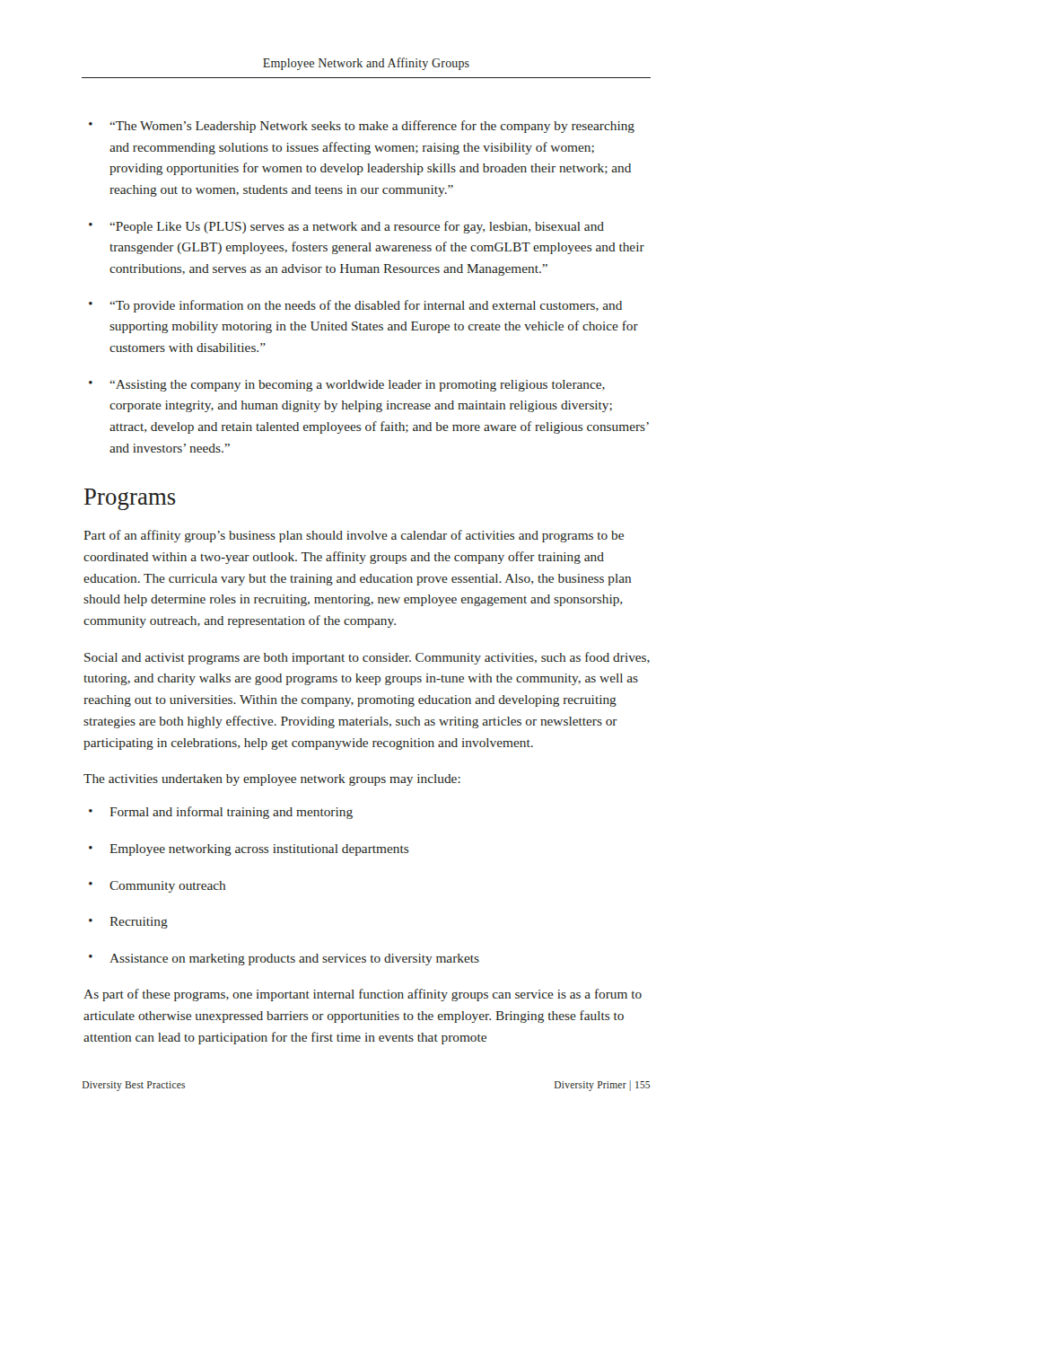Employee Network and Affinity Groups
“The Women’s Leadership Network seeks to make a difference for the company by researching and recommending solutions to issues affecting women; raising the visibility of women; providing opportunities for women to develop leadership skills and broaden their network; and reaching out to women, students and teens in our community.”
“People Like Us (PLUS) serves as a network and a resource for gay, lesbian, bisexual and transgender (GLBT) employees, fosters general awareness of the comGLBT employees and their contributions, and serves as an advisor to Human Resources and Management.”
“To provide information on the needs of the disabled for internal and external customers, and supporting mobility motoring in the United States and Europe to create the vehicle of choice for customers with disabilities.”
“Assisting the company in becoming a worldwide leader in promoting religious tolerance, corporate integrity, and human dignity by helping increase and maintain religious diversity; attract, develop and retain talented employees of faith; and be more aware of religious consumers’ and investors’ needs.”
Programs
Part of an affinity group’s business plan should involve a calendar of activities and programs to be coordinated within a two-year outlook. The affinity groups and the company offer training and education. The curricula vary but the training and education prove essential. Also, the business plan should help determine roles in recruiting, mentoring, new employee engagement and sponsorship, community outreach, and representation of the company.
Social and activist programs are both important to consider. Community activities, such as food drives, tutoring, and charity walks are good programs to keep groups in-tune with the community, as well as reaching out to universities. Within the company, promoting education and developing recruiting strategies are both highly effective. Providing materials, such as writing articles or newsletters or participating in celebrations, help get companywide recognition and involvement.
The activities undertaken by employee network groups may include:
Formal and informal training and mentoring
Employee networking across institutional departments
Community outreach
Recruiting
Assistance on marketing products and services to diversity markets
As part of these programs, one important internal function affinity groups can service is as a forum to articulate otherwise unexpressed barriers or opportunities to the employer. Bringing these faults to attention can lead to participation for the first time in events that promote
Diversity Best Practices
Diversity Primer|155